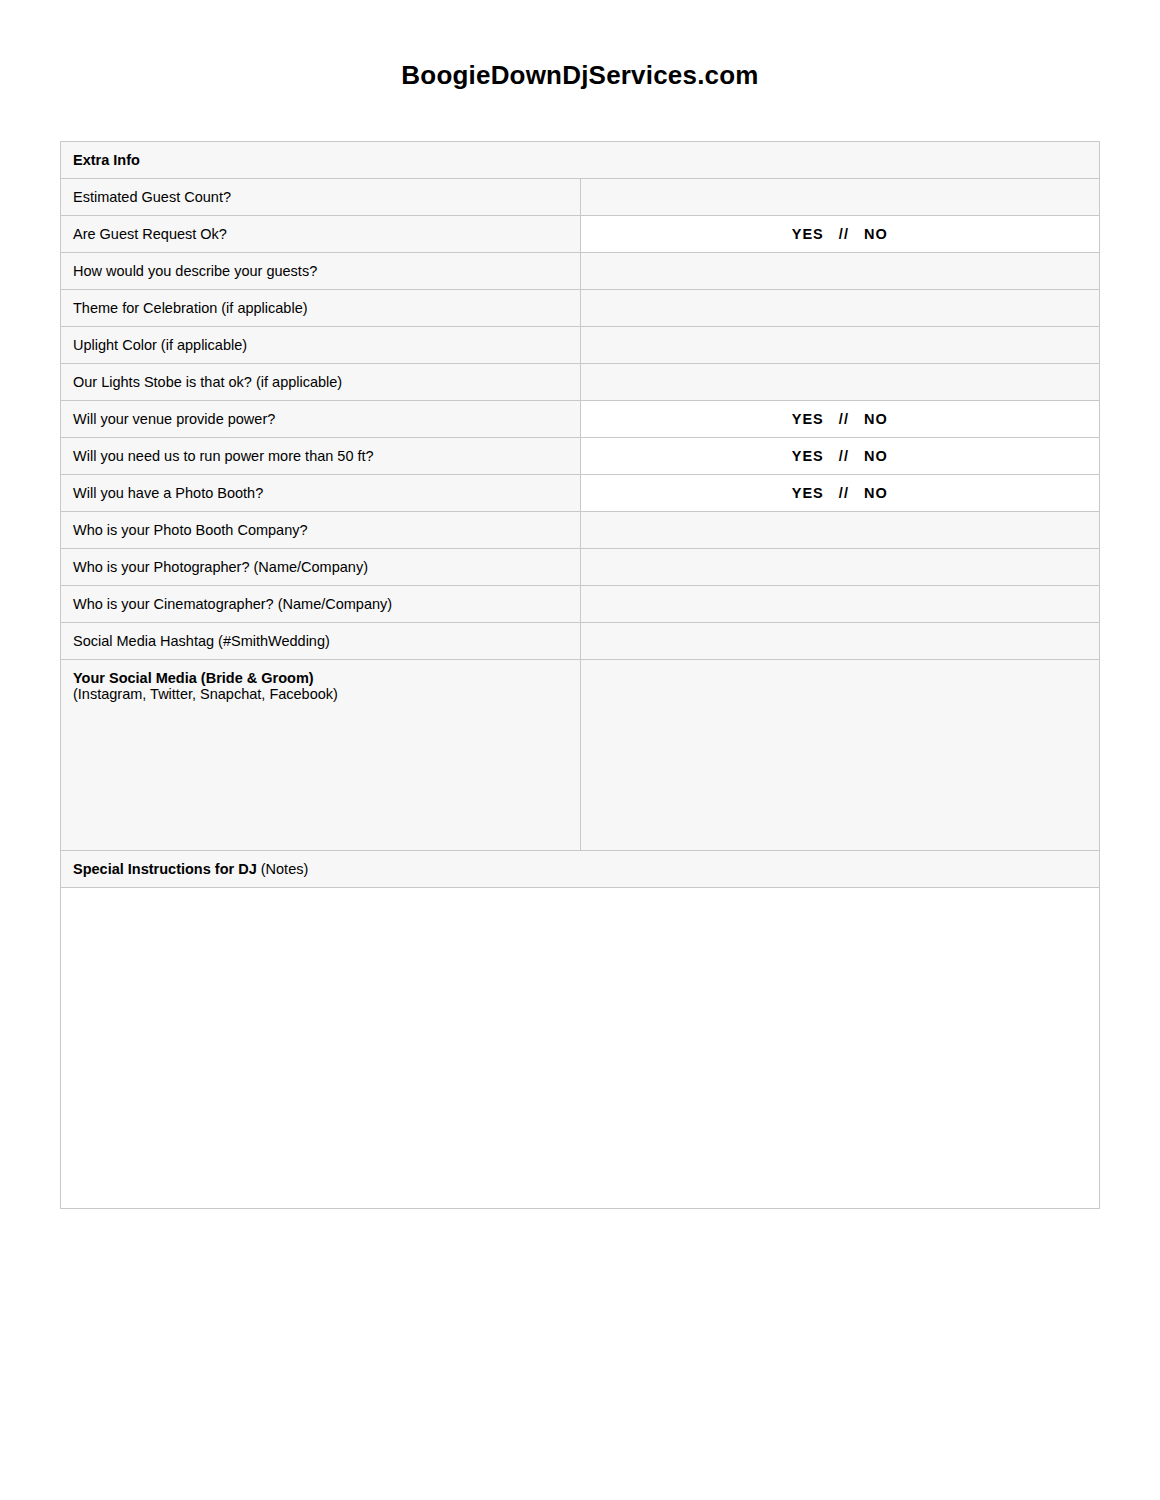BoogieDownDjServices.com
| Extra Info |
| Estimated Guest Count? | |
| Are Guest Request Ok? | YES // NO |
| How would you describe your guests? | |
| Theme for Celebration (if applicable) | |
| Uplight Color (if applicable) | |
| Our Lights Stobe is that ok? (if applicable) | |
| Will your venue provide power? | YES // NO |
| Will you need us to run power more than 50 ft? | YES // NO |
| Will you have a Photo Booth? | YES // NO |
| Who is your Photo Booth Company? | |
| Who is your Photographer? (Name/Company) | |
| Who is your Cinematographer? (Name/Company) | |
| Social Media Hashtag (#SmithWedding) | |
| Your Social Media (Bride & Groom) (Instagram, Twitter, Snapchat, Facebook) | |
| Special Instructions for DJ (Notes) |